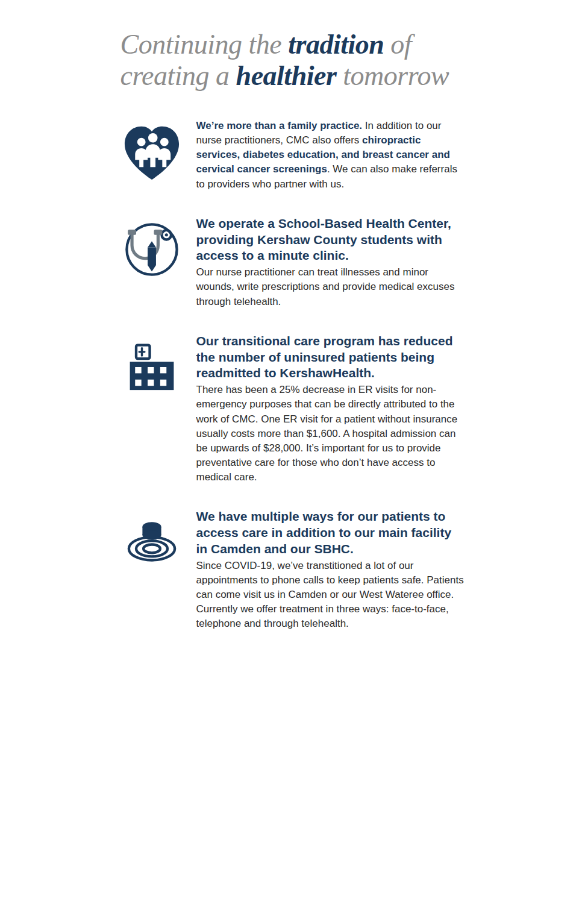Continuing the tradition of creating a healthier tomorrow
We’re more than a family practice. In addition to our nurse practitioners, CMC also offers chiropractic services, diabetes education, and breast cancer and cervical cancer screenings. We can also make referrals to providers who partner with us.
We operate a School-Based Health Center, providing Kershaw County students with access to a minute clinic. Our nurse practitioner can treat illnesses and minor wounds, write prescriptions and provide medical excuses through telehealth.
Our transitional care program has reduced the number of uninsured patients being readmitted to KershawHealth. There has been a 25% decrease in ER visits for non-emergency purposes that can be directly attributed to the work of CMC. One ER visit for a patient without insurance usually costs more than $1,600. A hospital admission can be upwards of $28,000. It’s important for us to provide preventative care for those who don’t have access to medical care.
We have multiple ways for our patients to access care in addition to our main facility in Camden and our SBHC. Since COVID-19, we’ve transtitioned a lot of our appointments to phone calls to keep patients safe. Patients can come visit us in Camden or our West Wateree office. Currently we offer treatment in three ways: face-to-face, telephone and through telehealth.